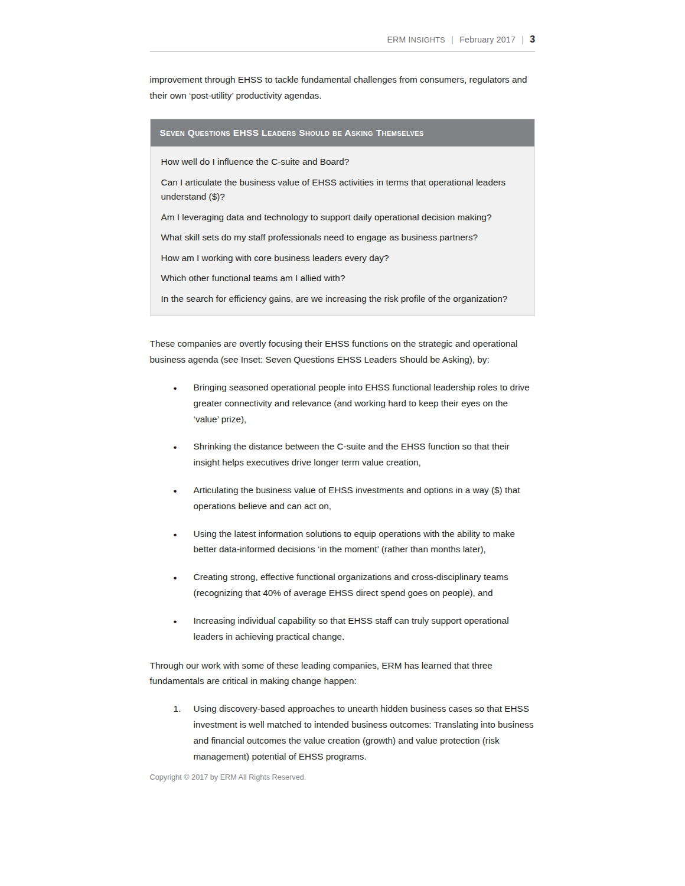ERM INSIGHTS | February 2017 | 3
improvement through EHSS to tackle fundamental challenges from consumers, regulators and their own ‘post-utility’ productivity agendas.
Seven Questions EHSS Leaders Should be Asking Themselves
How well do I influence the C-suite and Board?
Can I articulate the business value of EHSS activities in terms that operational leaders understand ($)?
Am I leveraging data and technology to support daily operational decision making?
What skill sets do my staff professionals need to engage as business partners?
How am I working with core business leaders every day?
Which other functional teams am I allied with?
In the search for efficiency gains, are we increasing the risk profile of the organization?
These companies are overtly focusing their EHSS functions on the strategic and operational business agenda (see Inset: Seven Questions EHSS Leaders Should be Asking), by:
Bringing seasoned operational people into EHSS functional leadership roles to drive greater connectivity and relevance (and working hard to keep their eyes on the ‘value’ prize),
Shrinking the distance between the C-suite and the EHSS function so that their insight helps executives drive longer term value creation,
Articulating the business value of EHSS investments and options in a way ($) that operations believe and can act on,
Using the latest information solutions to equip operations with the ability to make better data-informed decisions ‘in the moment’ (rather than months later),
Creating strong, effective functional organizations and cross-disciplinary teams (recognizing that 40% of average EHSS direct spend goes on people), and
Increasing individual capability so that EHSS staff can truly support operational leaders in achieving practical change.
Through our work with some of these leading companies, ERM has learned that three fundamentals are critical in making change happen:
Using discovery-based approaches to unearth hidden business cases so that EHSS investment is well matched to intended business outcomes: Translating into business and financial outcomes the value creation (growth) and value protection (risk management) potential of EHSS programs.
Copyright © 2017 by ERM All Rights Reserved.